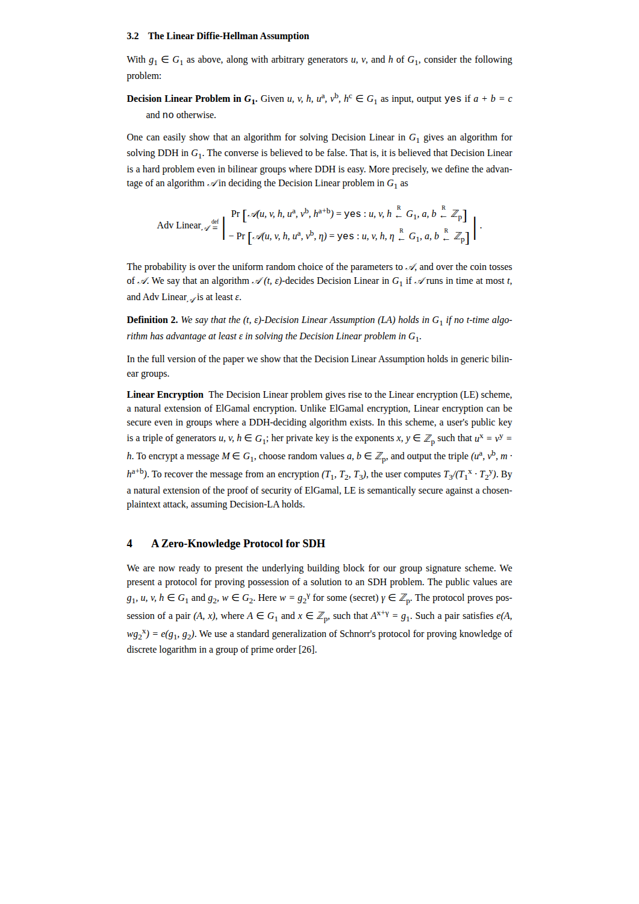3.2 The Linear Diffie-Hellman Assumption
With g1 ∈ G1 as above, along with arbitrary generators u, v, and h of G1, consider the following problem:
Decision Linear Problem in G1. Given u, v, h, ua, vb, hc ∈ G1 as input, output yes if a + b = c and no otherwise.
One can easily show that an algorithm for solving Decision Linear in G1 gives an algorithm for solving DDH in G1. The converse is believed to be false. That is, it is believed that Decision Linear is a hard problem even in bilinear groups where DDH is easy. More precisely, we define the advantage of an algorithm 𝒜 in deciding the Decision Linear problem in G1 as
Adv Linear𝒜 def= | Pr [𝒜(u, v, h, ua, vb, ha+b) = yes : u, v, h R← G1, a, b R← ℤp] − Pr [𝒜(u, v, h, ua, vb, η) = yes : u, v, h, η R← G1, a, b R← ℤp] | .
The probability is over the uniform random choice of the parameters to 𝒜, and over the coin tosses of 𝒜. We say that an algorithm 𝒜 (t, ε)-decides Decision Linear in G1 if 𝒜 runs in time at most t, and Adv Linear𝒜 is at least ε.
Definition 2. We say that the (t, ε)-Decision Linear Assumption (LA) holds in G1 if no t-time algorithm has advantage at least ε in solving the Decision Linear problem in G1.
In the full version of the paper we show that the Decision Linear Assumption holds in generic bilinear groups.
Linear Encryption The Decision Linear problem gives rise to the Linear encryption (LE) scheme, a natural extension of ElGamal encryption. Unlike ElGamal encryption, Linear encryption can be secure even in groups where a DDH-deciding algorithm exists. In this scheme, a user's public key is a triple of generators u, v, h ∈ G1; her private key is the exponents x, y ∈ ℤp such that ux = vy = h. To encrypt a message M ∈ G1, choose random values a, b ∈ ℤp, and output the triple (ua, vb, m · ha+b). To recover the message from an encryption (T1, T2, T3), the user computes T3/(T1x · T2y). By a natural extension of the proof of security of ElGamal, LE is semantically secure against a chosen-plaintext attack, assuming Decision-LA holds.
4 A Zero-Knowledge Protocol for SDH
We are now ready to present the underlying building block for our group signature scheme. We present a protocol for proving possession of a solution to an SDH problem. The public values are g1, u, v, h ∈ G1 and g2, w ∈ G2. Here w = g2γ for some (secret) γ ∈ ℤp. The protocol proves possession of a pair (A, x), where A ∈ G1 and x ∈ ℤp, such that Ax+γ = g1. Such a pair satisfies e(A, wg2x) = e(g1, g2). We use a standard generalization of Schnorr's protocol for proving knowledge of discrete logarithm in a group of prime order [26].